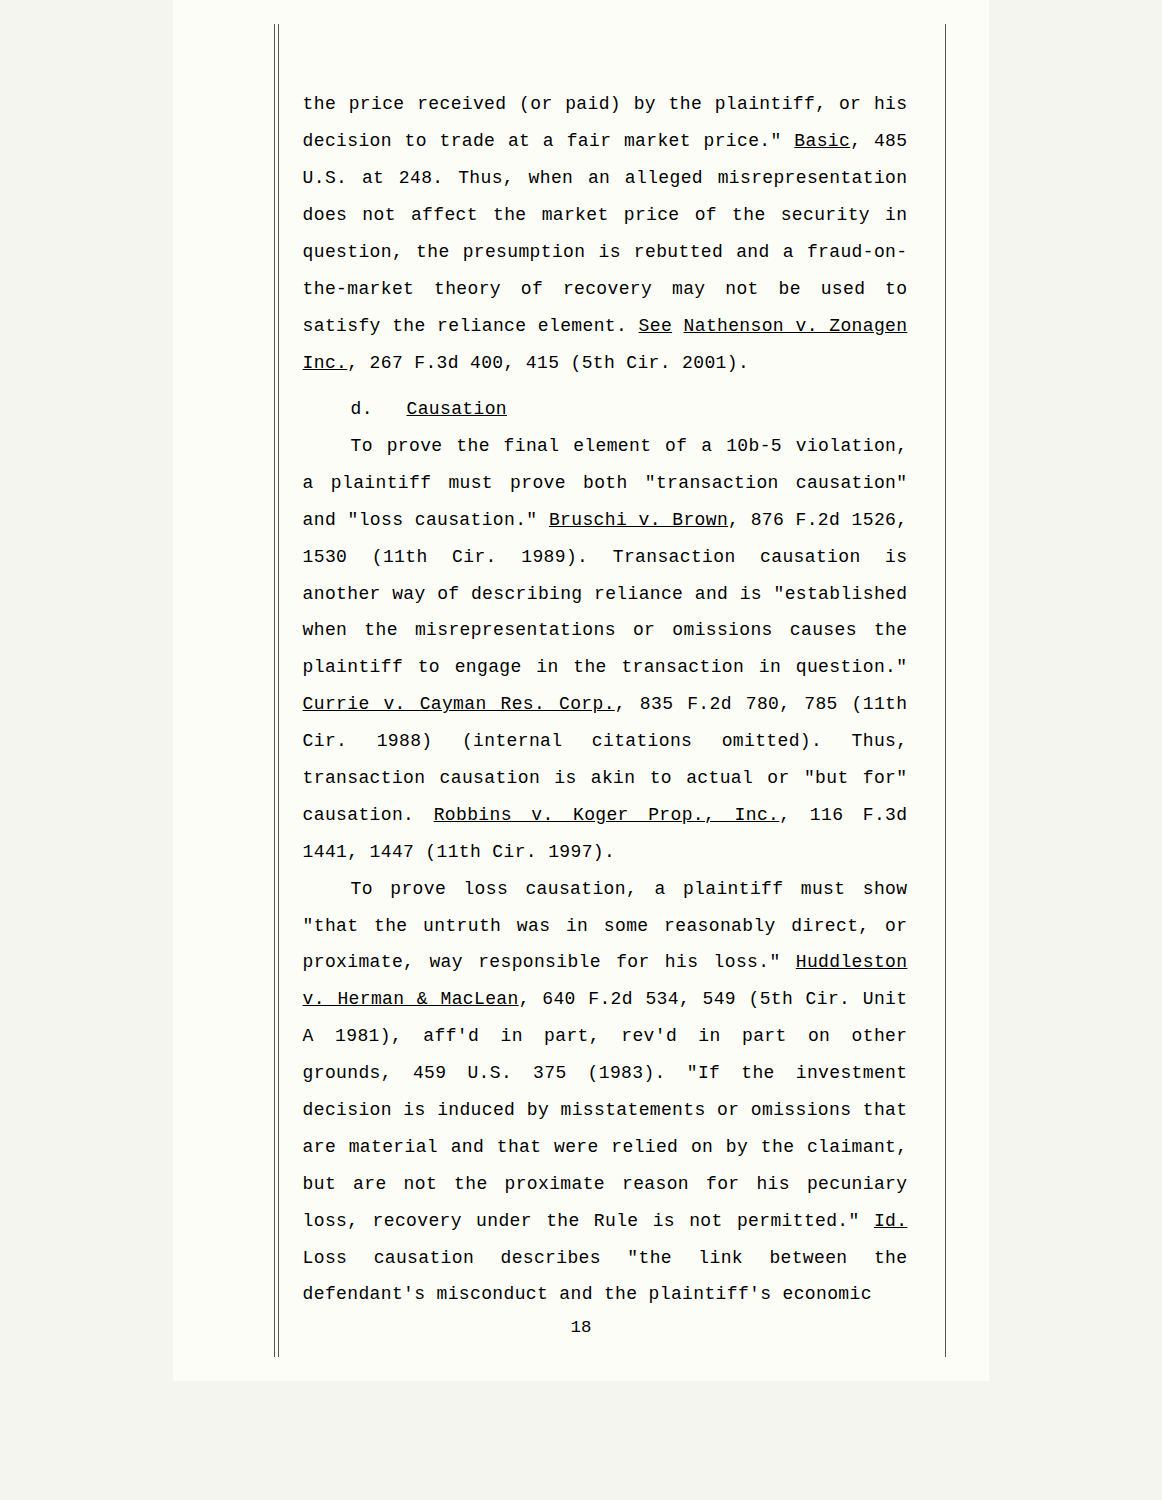the price received (or paid) by the plaintiff, or his decision to trade at a fair market price." Basic, 485 U.S. at 248. Thus, when an alleged misrepresentation does not affect the market price of the security in question, the presumption is rebutted and a fraud-on-the-market theory of recovery may not be used to satisfy the reliance element. See Nathenson v. Zonagen Inc., 267 F.3d 400, 415 (5th Cir. 2001).
d. Causation
To prove the final element of a 10b-5 violation, a plaintiff must prove both "transaction causation" and "loss causation." Bruschi v. Brown, 876 F.2d 1526, 1530 (11th Cir. 1989). Transaction causation is another way of describing reliance and is "established when the misrepresentations or omissions causes the plaintiff to engage in the transaction in question." Currie v. Cayman Res. Corp., 835 F.2d 780, 785 (11th Cir. 1988) (internal citations omitted). Thus, transaction causation is akin to actual or "but for" causation. Robbins v. Koger Prop., Inc., 116 F.3d 1441, 1447 (11th Cir. 1997).
To prove loss causation, a plaintiff must show "that the untruth was in some reasonably direct, or proximate, way responsible for his loss." Huddleston v. Herman & MacLean, 640 F.2d 534, 549 (5th Cir. Unit A 1981), aff'd in part, rev'd in part on other grounds, 459 U.S. 375 (1983). "If the investment decision is induced by misstatements or omissions that are material and that were relied on by the claimant, but are not the proximate reason for his pecuniary loss, recovery under the Rule is not permitted." Id. Loss causation describes "the link between the defendant's misconduct and the plaintiff's economic
18